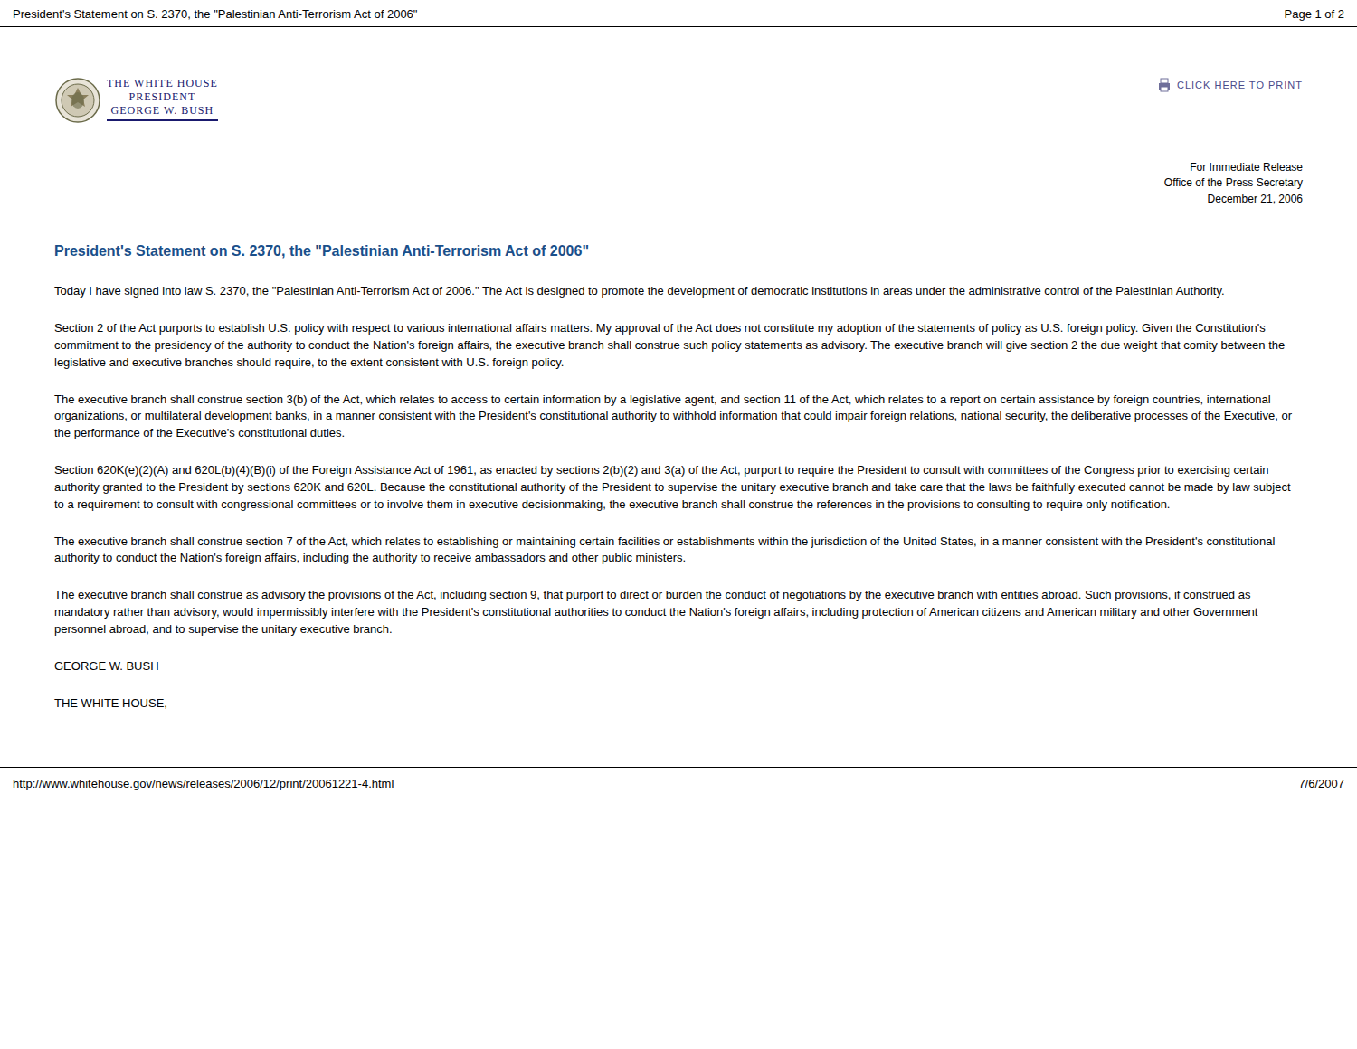President's Statement on S. 2370, the "Palestinian Anti-Terrorism Act of 2006" Page 1 of 2
THE WHITE HOUSE
PRESIDENT
GEORGE W. BUSH
CLICK HERE TO PRINT
For Immediate Release
Office of the Press Secretary
December 21, 2006
President's Statement on S. 2370, the "Palestinian Anti-Terrorism Act of 2006"
Today I have signed into law S. 2370, the "Palestinian Anti-Terrorism Act of 2006." The Act is designed to promote the development of democratic institutions in areas under the administrative control of the Palestinian Authority.
Section 2 of the Act purports to establish U.S. policy with respect to various international affairs matters. My approval of the Act does not constitute my adoption of the statements of policy as U.S. foreign policy. Given the Constitution's commitment to the presidency of the authority to conduct the Nation's foreign affairs, the executive branch shall construe such policy statements as advisory. The executive branch will give section 2 the due weight that comity between the legislative and executive branches should require, to the extent consistent with U.S. foreign policy.
The executive branch shall construe section 3(b) of the Act, which relates to access to certain information by a legislative agent, and section 11 of the Act, which relates to a report on certain assistance by foreign countries, international organizations, or multilateral development banks, in a manner consistent with the President's constitutional authority to withhold information that could impair foreign relations, national security, the deliberative processes of the Executive, or the performance of the Executive's constitutional duties.
Section 620K(e)(2)(A) and 620L(b)(4)(B)(i) of the Foreign Assistance Act of 1961, as enacted by sections 2(b)(2) and 3(a) of the Act, purport to require the President to consult with committees of the Congress prior to exercising certain authority granted to the President by sections 620K and 620L. Because the constitutional authority of the President to supervise the unitary executive branch and take care that the laws be faithfully executed cannot be made by law subject to a requirement to consult with congressional committees or to involve them in executive decisionmaking, the executive branch shall construe the references in the provisions to consulting to require only notification.
The executive branch shall construe section 7 of the Act, which relates to establishing or maintaining certain facilities or establishments within the jurisdiction of the United States, in a manner consistent with the President's constitutional authority to conduct the Nation's foreign affairs, including the authority to receive ambassadors and other public ministers.
The executive branch shall construe as advisory the provisions of the Act, including section 9, that purport to direct or burden the conduct of negotiations by the executive branch with entities abroad. Such provisions, if construed as mandatory rather than advisory, would impermissibly interfere with the President's constitutional authorities to conduct the Nation's foreign affairs, including protection of American citizens and American military and other Government personnel abroad, and to supervise the unitary executive branch.
GEORGE W. BUSH
THE WHITE HOUSE,
http://www.whitehouse.gov/news/releases/2006/12/print/20061221-4.html 7/6/2007